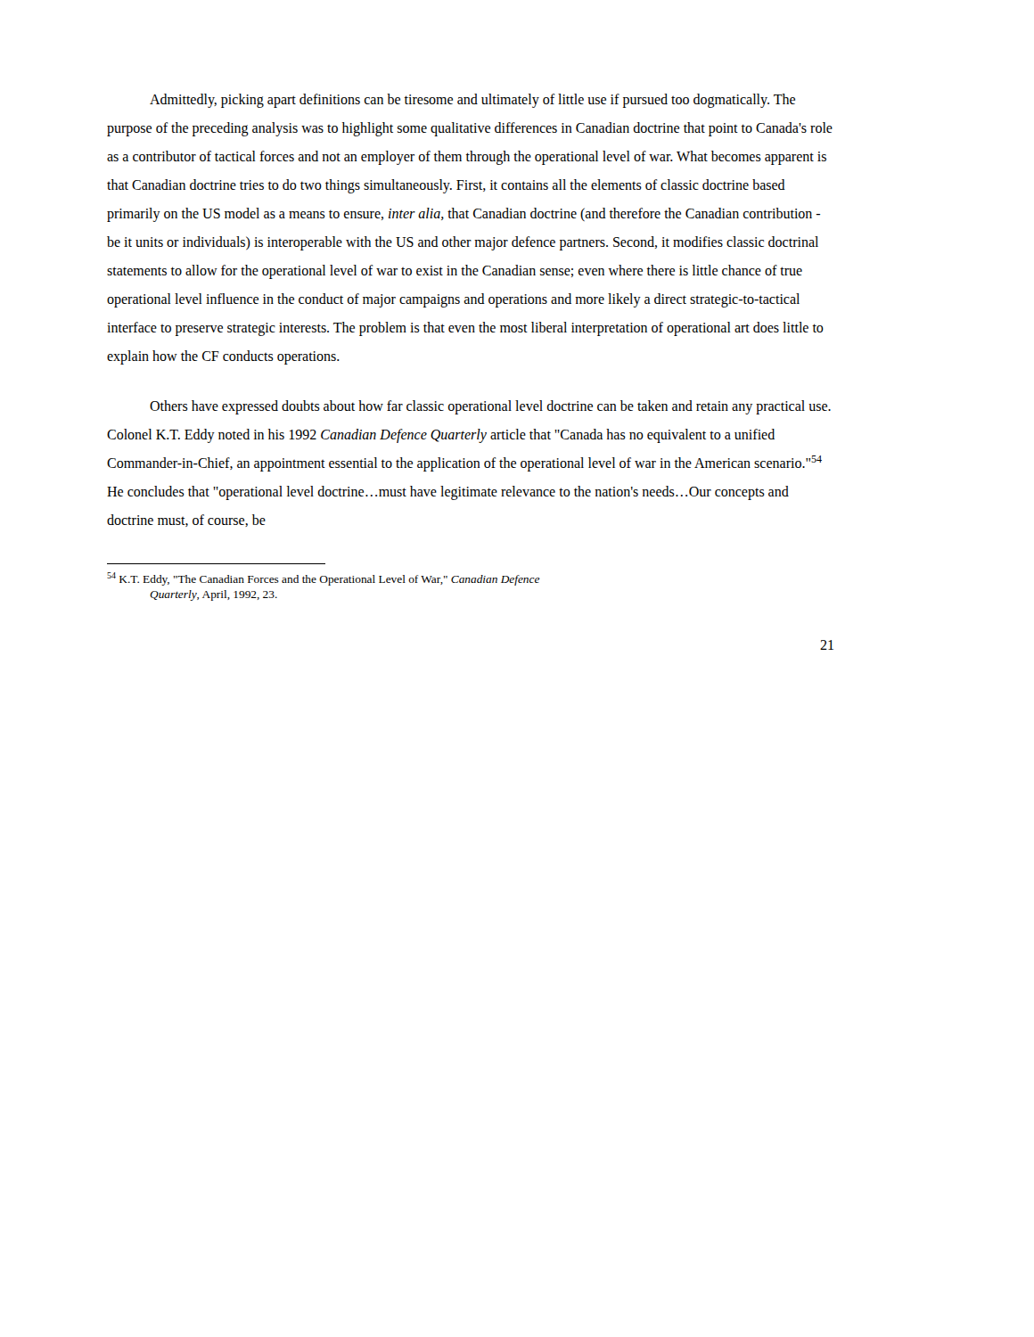Admittedly, picking apart definitions can be tiresome and ultimately of little use if pursued too dogmatically. The purpose of the preceding analysis was to highlight some qualitative differences in Canadian doctrine that point to Canada's role as a contributor of tactical forces and not an employer of them through the operational level of war. What becomes apparent is that Canadian doctrine tries to do two things simultaneously. First, it contains all the elements of classic doctrine based primarily on the US model as a means to ensure, inter alia, that Canadian doctrine (and therefore the Canadian contribution - be it units or individuals) is interoperable with the US and other major defence partners. Second, it modifies classic doctrinal statements to allow for the operational level of war to exist in the Canadian sense; even where there is little chance of true operational level influence in the conduct of major campaigns and operations and more likely a direct strategic-to-tactical interface to preserve strategic interests. The problem is that even the most liberal interpretation of operational art does little to explain how the CF conducts operations.
Others have expressed doubts about how far classic operational level doctrine can be taken and retain any practical use. Colonel K.T. Eddy noted in his 1992 Canadian Defence Quarterly article that "Canada has no equivalent to a unified Commander-in-Chief, an appointment essential to the application of the operational level of war in the American scenario."54 He concludes that "operational level doctrine…must have legitimate relevance to the nation's needs…Our concepts and doctrine must, of course, be
54 K.T. Eddy, "The Canadian Forces and the Operational Level of War," Canadian Defence Quarterly, April, 1992, 23.
21